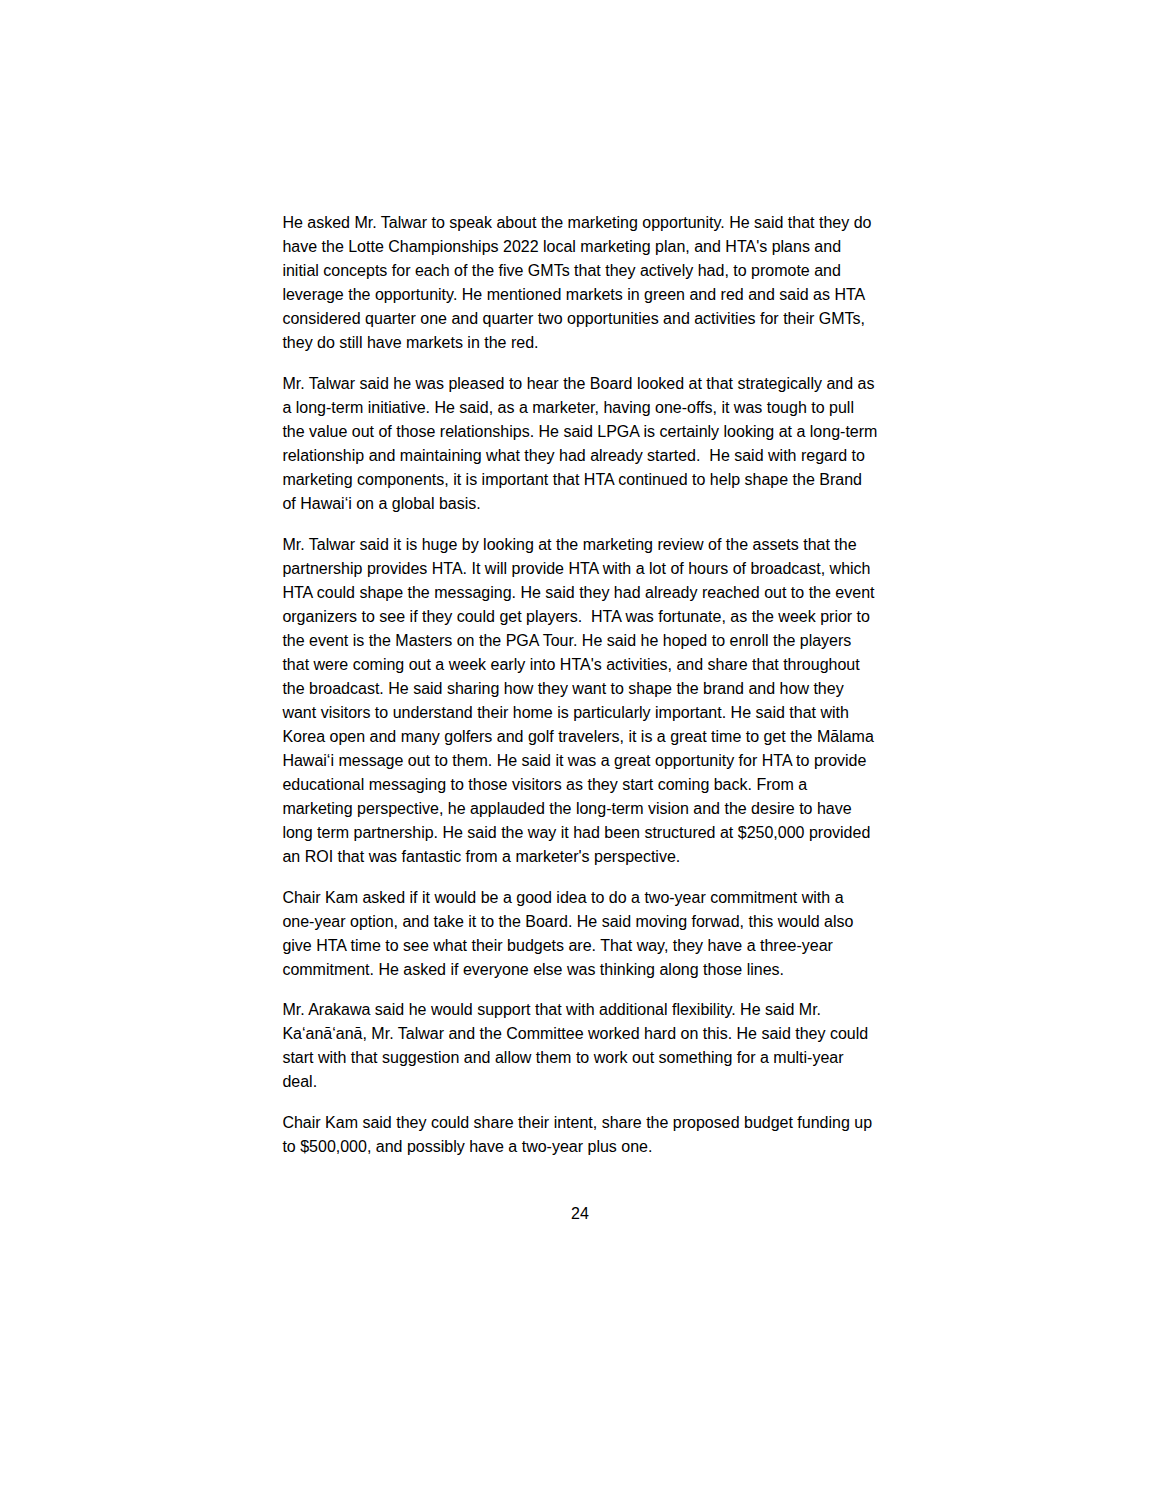He asked Mr. Talwar to speak about the marketing opportunity. He said that they do have the Lotte Championships 2022 local marketing plan, and HTA's plans and initial concepts for each of the five GMTs that they actively had, to promote and leverage the opportunity. He mentioned markets in green and red and said as HTA considered quarter one and quarter two opportunities and activities for their GMTs, they do still have markets in the red.
Mr. Talwar said he was pleased to hear the Board looked at that strategically and as a long-term initiative. He said, as a marketer, having one-offs, it was tough to pull the value out of those relationships. He said LPGA is certainly looking at a long-term relationship and maintaining what they had already started. He said with regard to marketing components, it is important that HTA continued to help shape the Brand of Hawai‘i on a global basis.
Mr. Talwar said it is huge by looking at the marketing review of the assets that the partnership provides HTA. It will provide HTA with a lot of hours of broadcast, which HTA could shape the messaging. He said they had already reached out to the event organizers to see if they could get players. HTA was fortunate, as the week prior to the event is the Masters on the PGA Tour. He said he hoped to enroll the players that were coming out a week early into HTA's activities, and share that throughout the broadcast. He said sharing how they want to shape the brand and how they want visitors to understand their home is particularly important. He said that with Korea open and many golfers and golf travelers, it is a great time to get the Mālama Hawai‘i message out to them. He said it was a great opportunity for HTA to provide educational messaging to those visitors as they start coming back. From a marketing perspective, he applauded the long-term vision and the desire to have long term partnership. He said the way it had been structured at $250,000 provided an ROI that was fantastic from a marketer's perspective.
Chair Kam asked if it would be a good idea to do a two-year commitment with a one-year option, and take it to the Board. He said moving forwad, this would also give HTA time to see what their budgets are. That way, they have a three-year commitment. He asked if everyone else was thinking along those lines.
Mr. Arakawa said he would support that with additional flexibility. He said Mr. Ka‘anā‘anā, Mr. Talwar and the Committee worked hard on this. He said they could start with that suggestion and allow them to work out something for a multi-year deal.
Chair Kam said they could share their intent, share the proposed budget funding up to $500,000, and possibly have a two-year plus one.
24